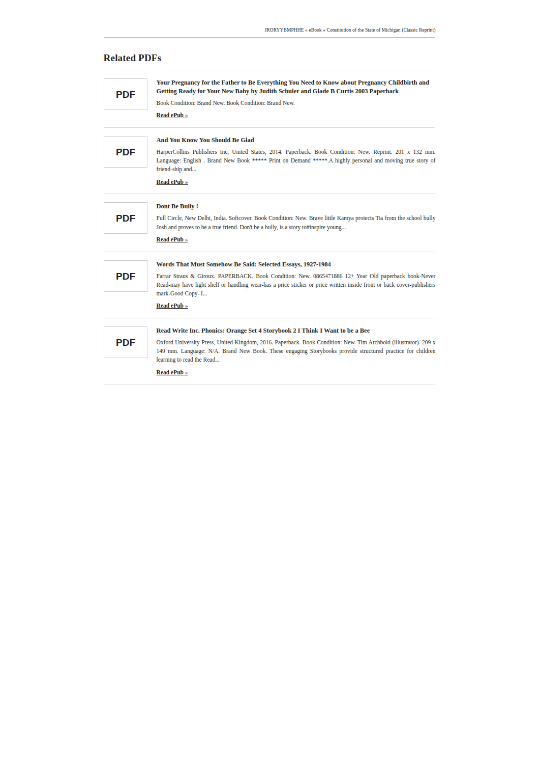JRORYYBMPHHE « eBook « Constitution of the State of Michigan (Classic Reprint)
Related PDFs
PDF
Your Pregnancy for the Father to Be Everything You Need to Know about Pregnancy Childbirth and Getting Ready for Your New Baby by Judith Schuler and Glade B Curtis 2003 Paperback
Book Condition: Brand New. Book Condition: Brand New.
Read ePub »
PDF
And You Know You Should Be Glad
HarperCollins Publishers Inc, United States, 2014. Paperback. Book Condition: New. Reprint. 201 x 132 mm. Language: English . Brand New Book ***** Print on Demand *****.A highly personal and moving true story of friend-ship and...
Read ePub »
PDF
Dont Be Bully !
Full Circle, New Delhi, India. Softcover. Book Condition: New. Brave little Kamya protects Tia from the school bully Josh and proves to be a true friend. Don't be a bully, is a story to#inspire young...
Read ePub »
PDF
Words That Must Somehow Be Said: Selected Essays, 1927-1984
Farrar Straus & Giroux. PAPERBACK. Book Condition: New. 0865471886 12+ Year Old paperback book-Never Read-may have light shelf or handling wear-has a price sticker or price written inside front or back cover-publishers mark-Good Copy- I...
Read ePub »
PDF
Read Write Inc. Phonics: Orange Set 4 Storybook 2 I Think I Want to be a Bee
Oxford University Press, United Kingdom, 2016. Paperback. Book Condition: New. Tim Archbold (illustrator). 209 x 149 mm. Language: N/A. Brand New Book. These engaging Storybooks provide structured practice for children learning to read the Read...
Read ePub »